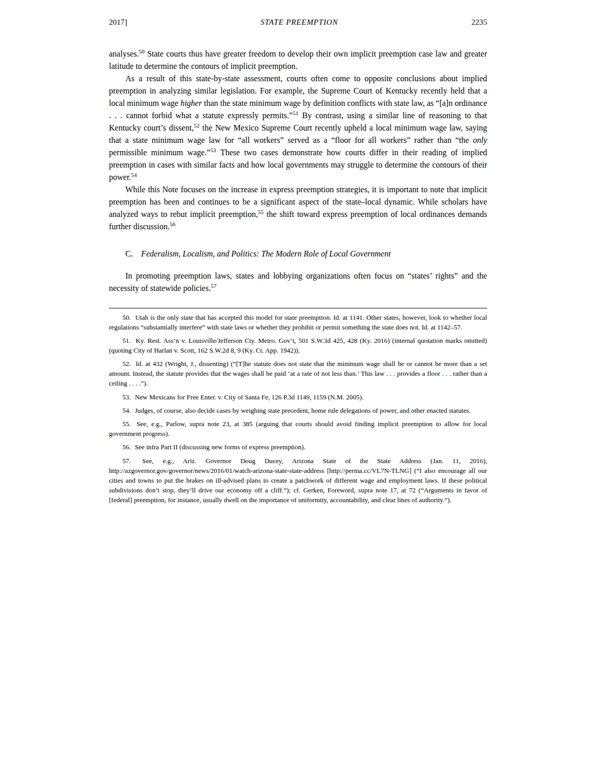2017] STATE PREEMPTION 2235
analyses.50 State courts thus have greater freedom to develop their own implicit preemption case law and greater latitude to determine the contours of implicit preemption.
As a result of this state-by-state assessment, courts often come to opposite conclusions about implied preemption in analyzing similar legislation. For example, the Supreme Court of Kentucky recently held that a local minimum wage higher than the state minimum wage by definition conflicts with state law, as “[a]n ordinance . . . cannot forbid what a statute expressly permits.”51 By contrast, using a similar line of reasoning to that Kentucky court’s dissent,52 the New Mexico Supreme Court recently upheld a local minimum wage law, saying that a state minimum wage law for “all workers” served as a “floor for all workers” rather than “the only permissible minimum wage.”53 These two cases demonstrate how courts differ in their reading of implied preemption in cases with similar facts and how local governments may struggle to determine the contours of their power.54
While this Note focuses on the increase in express preemption strategies, it is important to note that implicit preemption has been and continues to be a significant aspect of the state–local dynamic. While scholars have analyzed ways to rebut implicit preemption,55 the shift toward express preemption of local ordinances demands further discussion.56
C. Federalism, Localism, and Politics: The Modern Role of Local Government
In promoting preemption laws, states and lobbying organizations often focus on “states’ rights” and the necessity of statewide policies.57
50. Utah is the only state that has accepted this model for state preemption. Id. at 1141. Other states, however, look to whether local regulations “substantially interfere” with state laws or whether they prohibit or permit something the state does not. Id. at 1142–57.
51. Ky. Rest. Ass’n v. Louisville/Jefferson Cty. Metro. Gov’t, 501 S.W.3d 425, 428 (Ky. 2016) (internal quotation marks omitted) (quoting City of Harlan v. Scott, 162 S.W.2d 8, 9 (Ky. Ct. App. 1942)).
52. Id. at 432 (Wright, J., dissenting) (“[T]he statute does not state that the minimum wage shall be or cannot be more than a set amount. Instead, the statute provides that the wages shall be paid ‘at a rate of not less than.’ This law . . . provides a floor . . . rather than a ceiling . . . .”).
53. New Mexicans for Free Enter. v. City of Santa Fe, 126 P.3d 1149, 1159 (N.M. 2005).
54. Judges, of course, also decide cases by weighing state precedent, home rule delegations of power, and other enacted statutes.
55. See, e.g., Parlow, supra note 23, at 385 (arguing that courts should avoid finding implicit preemption to allow for local government progress).
56. See infra Part II (discussing new forms of express preemption).
57. See, e.g., Ariz. Governor Doug Ducey, Arizona State of the State Address (Jan. 11, 2016), http://azgovernor.gov/governor/news/2016/01/watch-arizona-state-state-address [http://perma.cc/VL7N-TLNG] (“I also encourage all our cities and towns to put the brakes on ill-advised plans to create a patchwork of different wage and employment laws. If these political subdivisions don’t stop, they’ll drive our economy off a cliff.”); cf. Gerken, Foreword, supra note 17, at 72 (“Arguments in favor of [federal] preemption, for instance, usually dwell on the importance of uniformity, accountability, and clear lines of authority.”).